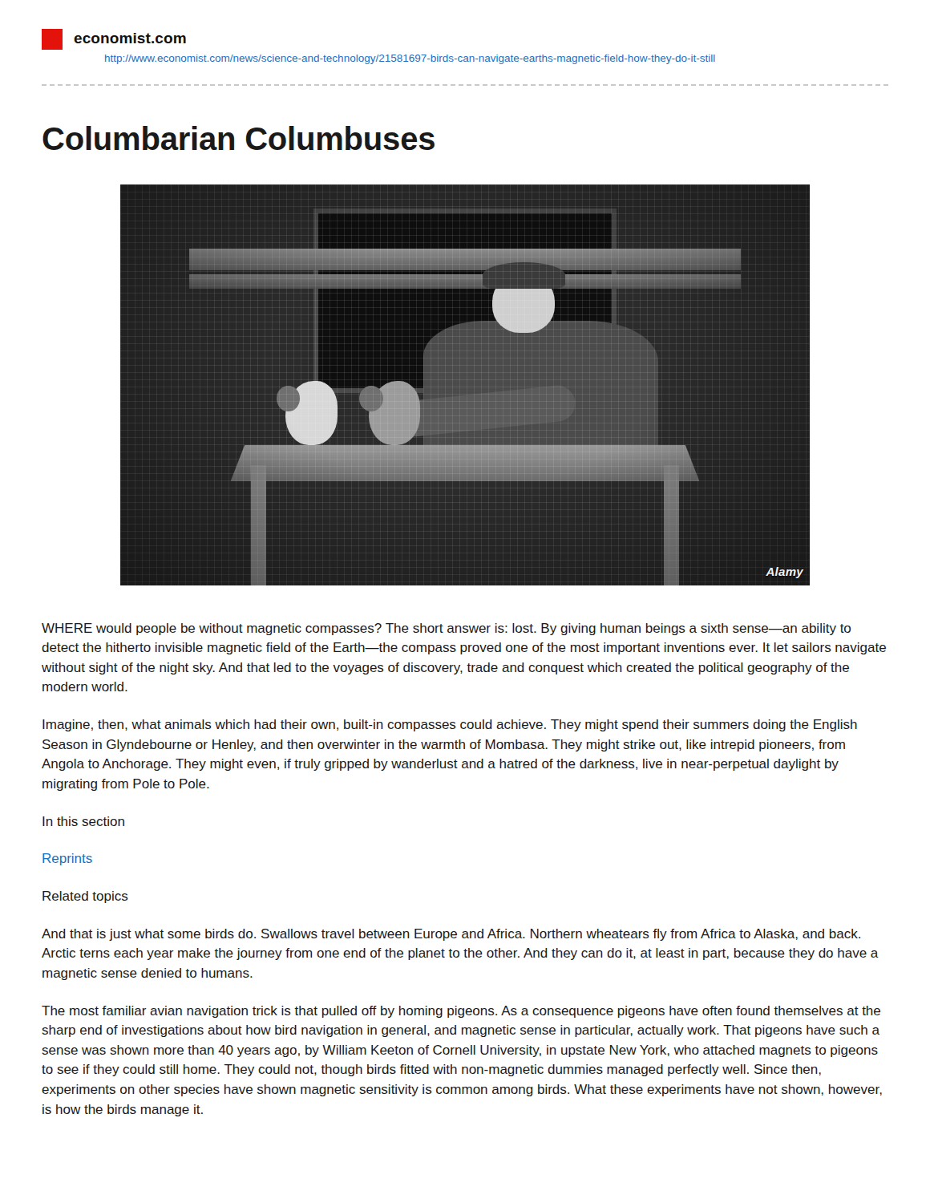economist.com
http://www.economist.com/news/science-and-technology/21581697-birds-can-navigate-earths-magnetic-field-how-they-do-it-still
Columbarian Columbuses
Alamy
WHERE would people be without magnetic compasses? The short answer is: lost. By giving human beings a sixth sense—an ability to detect the hitherto invisible magnetic field of the Earth—the compass proved one of the most important inventions ever. It let sailors navigate without sight of the night sky. And that led to the voyages of discovery, trade and conquest which created the political geography of the modern world.
Imagine, then, what animals which had their own, built-in compasses could achieve. They might spend their summers doing the English Season in Glyndebourne or Henley, and then overwinter in the warmth of Mombasa. They might strike out, like intrepid pioneers, from Angola to Anchorage. They might even, if truly gripped by wanderlust and a hatred of the darkness, live in near-perpetual daylight by migrating from Pole to Pole.
In this section
Reprints
Related topics
And that is just what some birds do. Swallows travel between Europe and Africa. Northern wheatears fly from Africa to Alaska, and back. Arctic terns each year make the journey from one end of the planet to the other. And they can do it, at least in part, because they do have a magnetic sense denied to humans.
The most familiar avian navigation trick is that pulled off by homing pigeons. As a consequence pigeons have often found themselves at the sharp end of investigations about how bird navigation in general, and magnetic sense in particular, actually work. That pigeons have such a sense was shown more than 40 years ago, by William Keeton of Cornell University, in upstate New York, who attached magnets to pigeons to see if they could still home. They could not, though birds fitted with non-magnetic dummies managed perfectly well. Since then, experiments on other species have shown magnetic sensitivity is common among birds. What these experiments have not shown, however, is how the birds manage it.